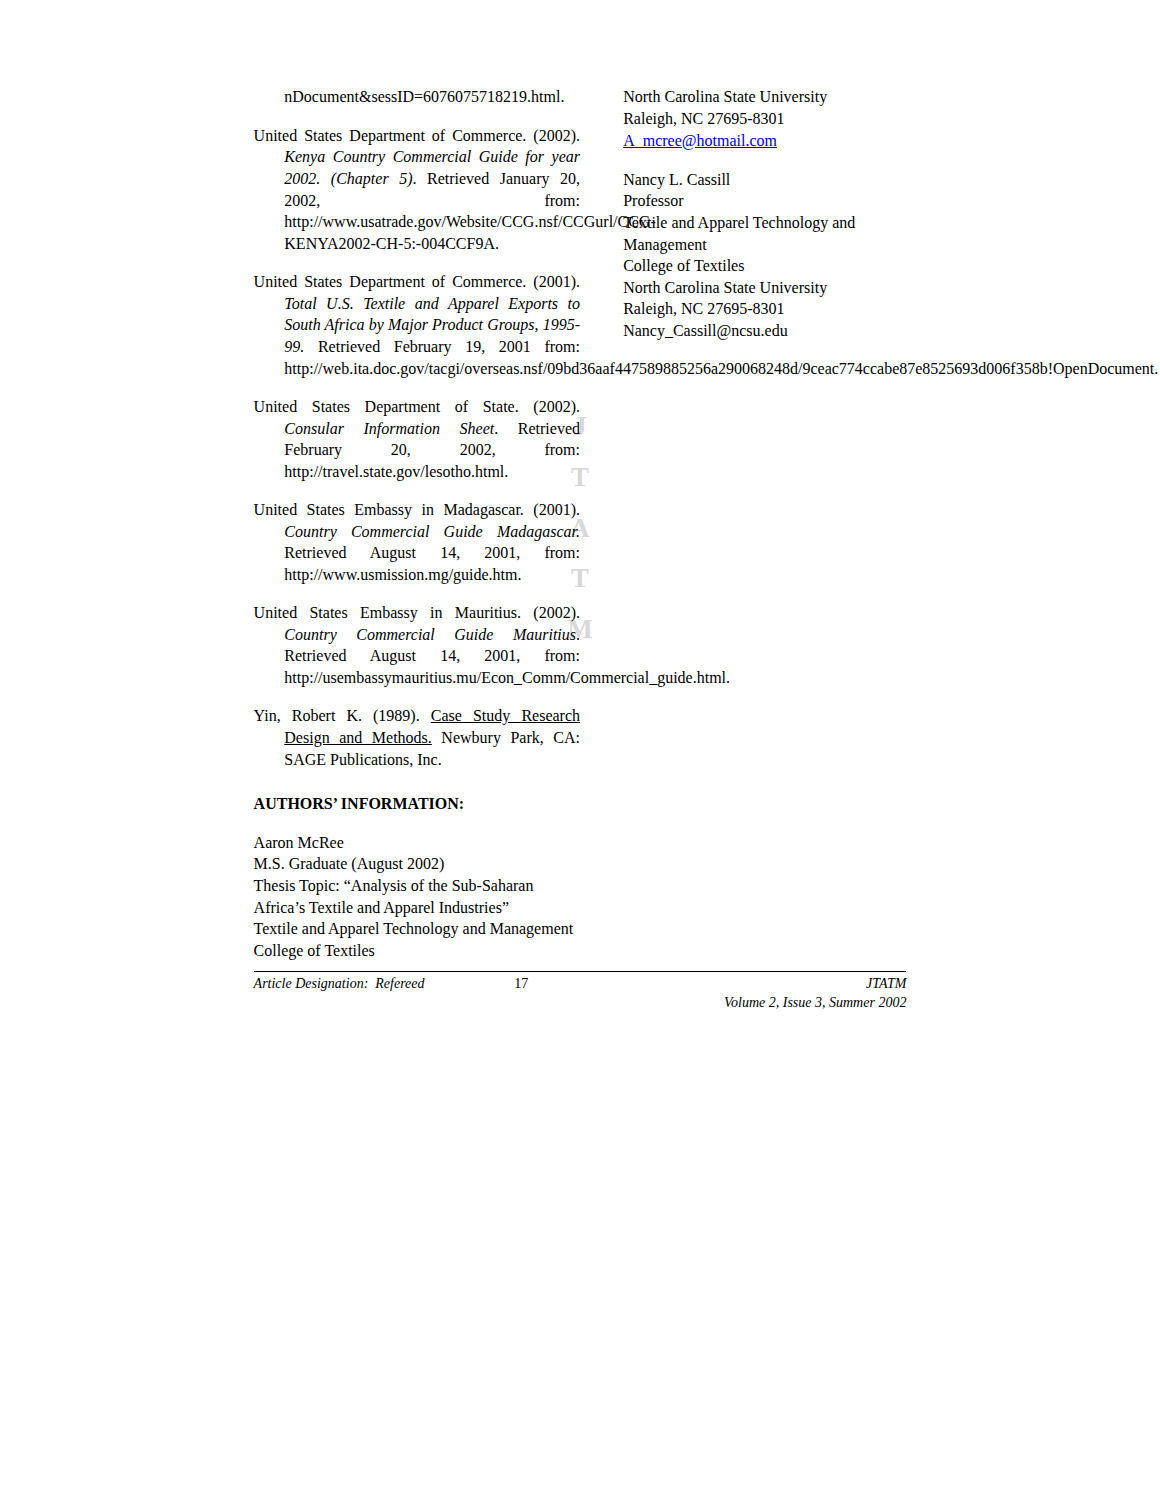J
T
A
T
M
nDocument&sessID=6076075718219.html.
United States Department of Commerce. (2002). Kenya Country Commercial Guide for year 2002. (Chapter 5). Retrieved January 20, 2002, from: http://www.usatrade.gov/Website/CCG.nsf/CCGurl/CCG-KENYA2002-CH-5:-004CCF9A.
United States Department of Commerce. (2001). Total U.S. Textile and Apparel Exports to South Africa by Major Product Groups, 1995-99. Retrieved February 19, 2001 from: http://web.ita.doc.gov/tacgi/overseas.nsf/09bd36aaf447589885256a290068248d/9ceac774ccabe87e8525693d006f358b!OpenDocument.
United States Department of State. (2002). Consular Information Sheet. Retrieved February 20, 2002, from: http://travel.state.gov/lesotho.html.
United States Embassy in Madagascar. (2001). Country Commercial Guide Madagascar. Retrieved August 14, 2001, from: http://www.usmission.mg/guide.htm.
United States Embassy in Mauritius. (2002). Country Commercial Guide Mauritius. Retrieved August 14, 2001, from: http://usembassymauritius.mu/Econ_Comm/Commercial_guide.html.
Yin, Robert K. (1989). Case Study Research Design and Methods. Newbury Park, CA: SAGE Publications, Inc.
AUTHORS’ INFORMATION:
Aaron McRee
M.S. Graduate (August 2002)
Thesis Topic: “Analysis of the Sub-Saharan Africa’s Textile and Apparel Industries”
Textile and Apparel Technology and Management
College of Textiles
North Carolina State University
Raleigh, NC 27695-8301
A_mcree@hotmail.com
Nancy L. Cassill
Professor
Textile and Apparel Technology and Management
College of Textiles
North Carolina State University
Raleigh, NC 27695-8301
Nancy_Cassill@ncsu.edu
Article Designation: Refereed
17
JTATM Volume 2, Issue 3, Summer 2002